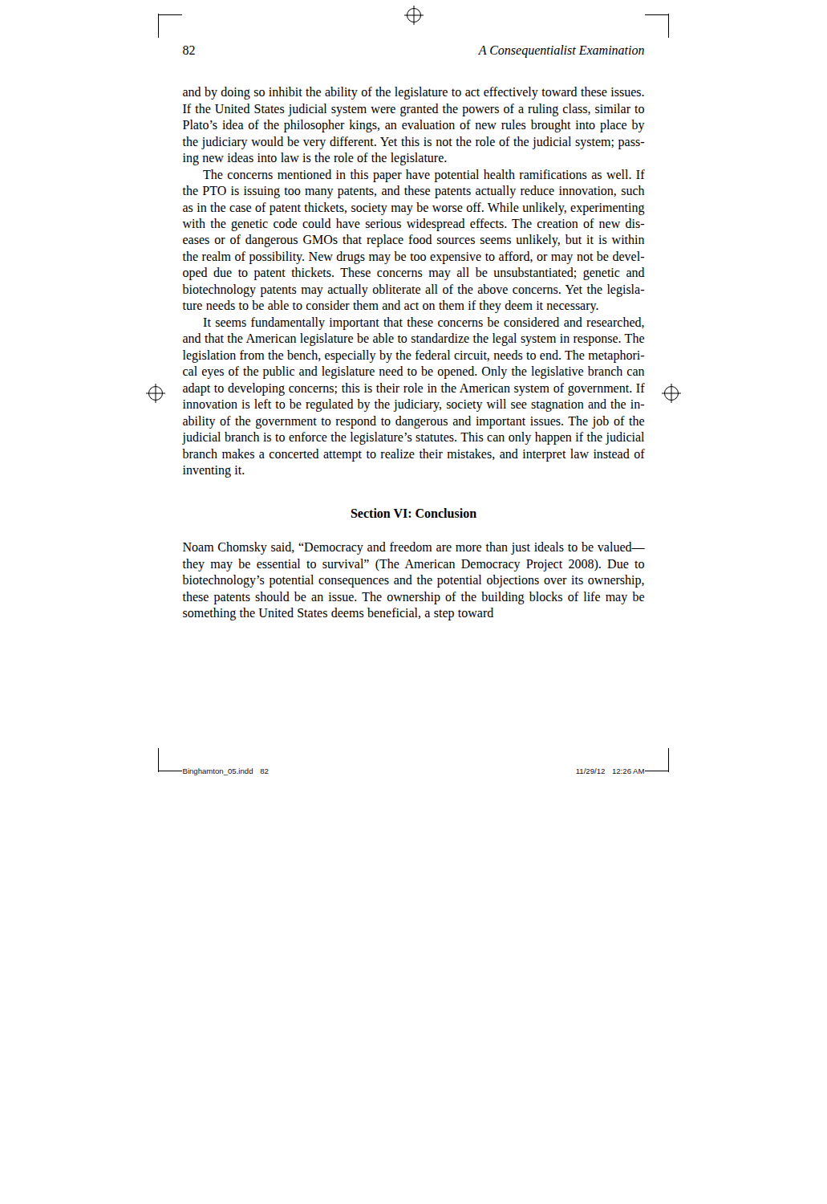82 A Consequentialist Examination
and by doing so inhibit the ability of the legislature to act effectively toward these issues. If the United States judicial system were granted the powers of a ruling class, similar to Plato’s idea of the philosopher kings, an evaluation of new rules brought into place by the judiciary would be very different. Yet this is not the role of the judicial system; passing new ideas into law is the role of the legislature.
The concerns mentioned in this paper have potential health ramifications as well. If the PTO is issuing too many patents, and these patents actually reduce innovation, such as in the case of patent thickets, society may be worse off. While unlikely, experimenting with the genetic code could have serious widespread effects. The creation of new diseases or of dangerous GMOs that replace food sources seems unlikely, but it is within the realm of possibility. New drugs may be too expensive to afford, or may not be developed due to patent thickets. These concerns may all be unsubstantiated; genetic and biotechnology patents may actually obliterate all of the above concerns. Yet the legislature needs to be able to consider them and act on them if they deem it necessary.
It seems fundamentally important that these concerns be considered and researched, and that the American legislature be able to standardize the legal system in response. The legislation from the bench, especially by the federal circuit, needs to end. The metaphorical eyes of the public and legislature need to be opened. Only the legislative branch can adapt to developing concerns; this is their role in the American system of government. If innovation is left to be regulated by the judiciary, society will see stagnation and the inability of the government to respond to dangerous and important issues. The job of the judicial branch is to enforce the legislature’s statutes. This can only happen if the judicial branch makes a concerted attempt to realize their mistakes, and interpret law instead of inventing it.
Section VI: Conclusion
Noam Chomsky said, “Democracy and freedom are more than just ideals to be valued—they may be essential to survival” (The American Democracy Project 2008). Due to biotechnology’s potential consequences and the potential objections over its ownership, these patents should be an issue. The ownership of the building blocks of life may be something the United States deems beneficial, a step toward
Binghamton_05.indd 82
11/29/1212:26 AM